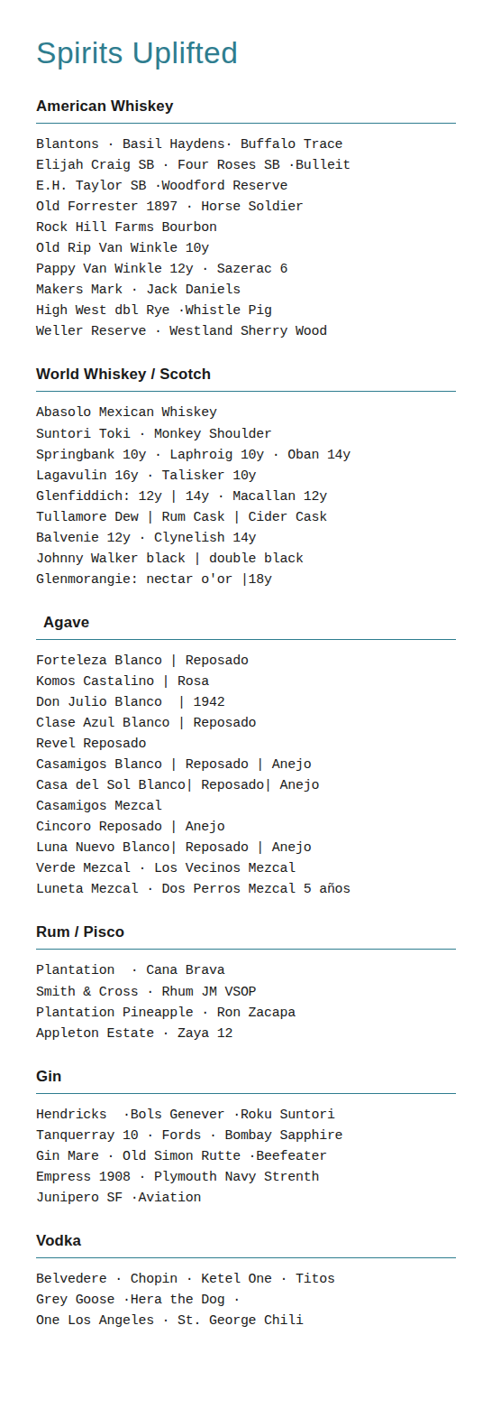Spirits Uplifted
American Whiskey
Blantons · Basil Haydens· Buffalo Trace
Elijah Craig SB · Four Roses SB ·Bulleit
E.H. Taylor SB ·Woodford Reserve
Old Forrester 1897 · Horse Soldier
Rock Hill Farms Bourbon
Old Rip Van Winkle 10y
Pappy Van Winkle 12y · Sazerac 6
Makers Mark · Jack Daniels
High West dbl Rye ·Whistle Pig
Weller Reserve · Westland Sherry Wood
World Whiskey / Scotch
Abasolo Mexican Whiskey
Suntori Toki · Monkey Shoulder
Springbank 10y · Laphroig 10y · Oban 14y
Lagavulin 16y · Talisker 10y
Glenfiddich: 12y | 14y · Macallan 12y
Tullamore Dew | Rum Cask | Cider Cask
Balvenie 12y · Clynelish 14y
Johnny Walker black | double black
Glenmorangie: nectar o'or |18y
Agave
Forteleza Blanco | Reposado
Komos Castalino | Rosa
Don Julio Blanco | 1942
Clase Azul Blanco | Reposado
Revel Reposado
Casamigos Blanco | Reposado | Anejo
Casa del Sol Blanco| Reposado| Anejo
Casamigos Mezcal
Cincoro Reposado | Anejo
Luna Nuevo Blanco| Reposado | Anejo
Verde Mezcal · Los Vecinos Mezcal
Luneta Mezcal · Dos Perros Mezcal 5 años
Rum / Pisco
Plantation · Cana Brava
Smith & Cross · Rhum JM VSOP
Plantation Pineapple · Ron Zacapa
Appleton Estate · Zaya 12
Gin
Hendricks ·Bols Genever ·Roku Suntori
Tanquerray 10 · Fords · Bombay Sapphire
Gin Mare · Old Simon Rutte ·Beefeater
Empress 1908 · Plymouth Navy Strenth
Junipero SF ·Aviation
Vodka
Belvedere · Chopin · Ketel One · Titos
Grey Goose ·Hera the Dog ·
One Los Angeles · St. George Chili